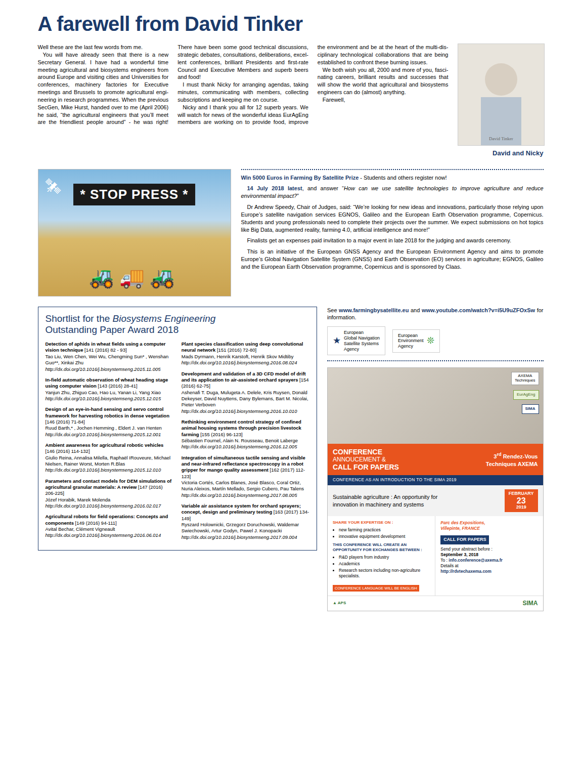A farewell from David Tinker
Well these are the last few words from me.
You will have already seen that there is a new Secretary General. I have had a wonderful time meeting agricultural and biosystems engineers from around Europe and visiting cities and Universities for conferences, machinery factories for Executive meetings and Brussels to promote agricultural engineering in research programmes. When the previous SecGen, Mike Hurst, handed over to me (April 2006) he said, “the agricultural engineers that you’ll meet are the friendliest people around” - he was right! There have been some good technical discussions, strategic debates, consultations, deliberations, excellent conferences, brilliant Presidents and first-rate Council and Executive Members and superb beers and food!
I must thank Nicky for arranging agendas, taking minutes, communicating with members, collecting subscriptions and keeping me on course.
Nicky and I thank you all for 12 superb years. We will watch for news of the wonderful ideas EurAgEng members are working on to provide food, improve the environment and be at the heart of the multi-disciplinary technological collaborations that are being established to confront these burning issues.
We both wish you all, 2000 and more of you, fascinating careers, brilliant results and successes that will show the world that agricultural and biosystems engineers can do (almost) anything.
Farewell,
David and Nicky
🛰
* STOP PRESS *
🚜🚚🚜
Win 5000 Euros in Farming By Satellite Prize - Students and others register now!
14 July 2018 latest, and answer “How can we use satellite technologies to improve agriculture and reduce environmental impact?”
Dr Andrew Speedy, Chair of Judges, said: “We’re looking for new ideas and innovations, particularly those relying upon Europe’s satellite navigation services EGNOS, Galileo and the European Earth Observation programme, Copernicus. Students and young professionals need to complete their projects over the summer. We expect submissions on hot topics like Big Data, augmented reality, farming 4.0, artificial intelligence and more!”
Finalists get an expenses paid invitation to a major event in late 2018 for the judging and awards ceremony.
This is an initiative of the European GNSS Agency and the European Environment Agency and aims to promote Europe’s Global Navigation Satellite System (GNSS) and Earth Observation (EO) services in agriculture; EGNOS, Galileo and the European Earth Observation programme, Copernicus and is sponsored by Claas.
Shortlist for the Biosystems Engineering
Outstanding Paper Award 2018
Detection of aphids in wheat fields using a computer vision technique [141 (2016) 82 - 93]
Tao Liu, Wen Chen, Wei Wu, Chengming Sun* , Wenshan Guo**, Xinkai Zhu http://dx.doi.org/10.1016/j.biosystemseng.2015.11.005
In-field automatic observation of wheat heading stage using computer vision [143 (2016) 28-41]
Yanjun Zhu, Zhiguo Cao, Hao Lu, Yanan Li, Yang Xiao http://dx.doi.org/10.1016/j.biosystemseng.2015.12.015
Design of an eye-in-hand sensing and servo control framework for harvesting robotics in dense vegetation [146 (2016) 71-84]
Ruud Barth,* , Jochen Hemming , Eldert J. van Henten http://dx.doi.org/10.1016/j.biosystemseng.2015.12.001
Ambient awareness for agricultural robotic vehicles [146 (2016) 114-132]
Giulio Reina, Annalisa Milella, Raphaël IRouveure, Michael Nielsen, Rainer Worst, Morten R.Blas http://dx.doi.org/10.1016/j.biosystemseng.2015.12.010
Parameters and contact models for DEM simulations of agricultural granular materials: A review [147 (2016) 206-225]
Józef Horabik, Marek Molenda http://dx.doi.org/10.1016/j.biosystemseng.2016.02.017
Agricultural robots for field operations: Concepts and components [149 (2016) 94-111]
Avital Bechar, Clément Vigneault http://dx.doi.org/10.1016/j.biosystemseng.2016.06.014
Plant species classification using deep convolutional neural network [151 (2016) 72-80]
Mads Dyrmann, Henrik Karstoft, Henrik Skov Midtiby http://dx.doi.org/10.1016/j.biosystemseng.2016.08.024
Development and validation of a 3D CFD model of drift and its application to air-assisted orchard sprayers [154 (2016) 62-75]
Ashenafi T. Duga, Mulugeta A. Delele, Kris Ruysen, Donald Dekeyser, David Nuyttens, Dany Bylemans, Bart M. Nicolai, Pieter Verboven http://dx.doi.org/10.1016/j.biosystemseng.2016.10.010
Rethinking environment control strategy of confined animal housing systems through precision livestock farming [155 (2016) 96-123]
Sébastien Fournel, Alain N. Rousseau, Benoit Laberge http://dx.doi.org/10.1016/j.biosystemseng.2016.12.005
Integration of simultaneous tactile sensing and visible and near-infrared reflectance spectroscopy in a robot gripper for mango quality assessment [162 (2017) 112-123]
Victoria Cortés, Carlos Blanes, José Blasco, Coral Ortiz, Nuria Aleixos, Martín Mellado, Sergio Cubero, Pau Talens http://dx.doi.org/10.1016/j.biosystemseng.2017.08.005
Variable air assistance system for orchard sprayers; concept, design and preliminary testing [163 (2017) 134-149]
Ryszard Holownicki, Grzegorz Doruchowski, Waldemar Swiechowski, Artur Godyn, Pawel J. Konopacki http://dx.doi.org/10.1016/j.biosystemseng.2017.09.004
See www.farmingbysatellite.eu and www.youtube.com/watch?v=i5U9uZFOxSw for information.
★ European
Global Navigation
Satellite Systems
Agency
European
Environment
Agency ❊
AXEMA
Techniques
EurAgEng
SIMA
CONFERENCE ANNOUCEMENT &
CALL FOR PAPERS
3rd Rendez-Vous
Techniques AXEMA
CONFERENCE AS AN INTRODUCTION TO THE SIMA 2019
Sustainable agriculture : An opportunity for
innovation in machinery and systems
FEBRUARY232019
Share your expertise on :
new farming practices
innovative equipment development
This conference will create an opportunity for exchanges between :
R&D players from industry
Academics
Research sectors including non-agriculture specialists.
Conference language will be English
Parc des Expositions,
Villepinte, FRANCE
Call for papers
Send your abstract before :
September 3, 2018
To : info.conference@axema.fr
Details at
http://rdvtechaxema.com
▲ APS SIMA